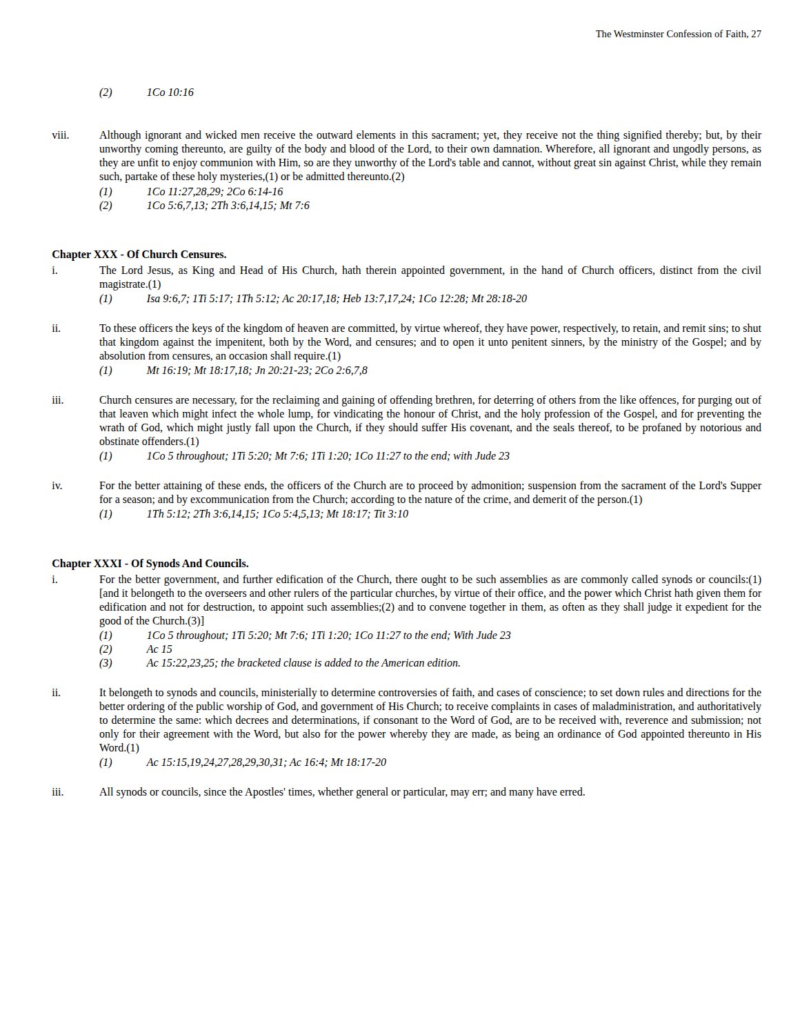The Westminster Confession of Faith, 27
(2) 1Co 10:16
viii.
Although ignorant and wicked men receive the outward elements in this sacrament; yet, they receive not the thing signified thereby; but, by their unworthy coming thereunto, are guilty of the body and blood of the Lord, to their own damnation. Wherefore, all ignorant and ungodly persons, as they are unfit to enjoy communion with Him, so are they unworthy of the Lord's table and cannot, without great sin against Christ, while they remain such, partake of these holy mysteries,(1) or be admitted thereunto.(2)
(1) 1Co 11:27,28,29; 2Co 6:14-16
(2) 1Co 5:6,7,13; 2Th 3:6,14,15; Mt 7:6
Chapter XXX - Of Church Censures.
i.
The Lord Jesus, as King and Head of His Church, hath therein appointed government, in the hand of Church officers, distinct from the civil magistrate.(1)
(1) Isa 9:6,7; 1Ti 5:17; 1Th 5:12; Ac 20:17,18; Heb 13:7,17,24; 1Co 12:28; Mt 28:18-20
ii.
To these officers the keys of the kingdom of heaven are committed, by virtue whereof, they have power, respectively, to retain, and remit sins; to shut that kingdom against the impenitent, both by the Word, and censures; and to open it unto penitent sinners, by the ministry of the Gospel; and by absolution from censures, an occasion shall require.(1)
(1) Mt 16:19; Mt 18:17,18; Jn 20:21-23; 2Co 2:6,7,8
iii.
Church censures are necessary, for the reclaiming and gaining of offending brethren, for deterring of others from the like offences, for purging out of that leaven which might infect the whole lump, for vindicating the honour of Christ, and the holy profession of the Gospel, and for preventing the wrath of God, which might justly fall upon the Church, if they should suffer His covenant, and the seals thereof, to be profaned by notorious and obstinate offenders.(1)
(1) 1Co 5 throughout; 1Ti 5:20; Mt 7:6; 1Ti 1:20; 1Co 11:27 to the end; with Jude 23
iv.
For the better attaining of these ends, the officers of the Church are to proceed by admonition; suspension from the sacrament of the Lord's Supper for a season; and by excommunication from the Church; according to the nature of the crime, and demerit of the person.(1)
(1) 1Th 5:12; 2Th 3:6,14,15; 1Co 5:4,5,13; Mt 18:17; Tit 3:10
Chapter XXXI - Of Synods And Councils.
i.
For the better government, and further edification of the Church, there ought to be such assemblies as are commonly called synods or councils:(1) [and it belongeth to the overseers and other rulers of the particular churches, by virtue of their office, and the power which Christ hath given them for edification and not for destruction, to appoint such assemblies;(2) and to convene together in them, as often as they shall judge it expedient for the good of the Church.(3)]
(1) 1Co 5 throughout; 1Ti 5:20; Mt 7:6; 1Ti 1:20; 1Co 11:27 to the end; With Jude 23
(2) Ac 15
(3) Ac 15:22,23,25; the bracketed clause is added to the American edition.
ii.
It belongeth to synods and councils, ministerially to determine controversies of faith, and cases of conscience; to set down rules and directions for the better ordering of the public worship of God, and government of His Church; to receive complaints in cases of maladministration, and authoritatively to determine the same: which decrees and determinations, if consonant to the Word of God, are to be received with, reverence and submission; not only for their agreement with the Word, but also for the power whereby they are made, as being an ordinance of God appointed thereunto in His Word.(1)
(1) Ac 15:15,19,24,27,28,29,30,31; Ac 16:4; Mt 18:17-20
iii.
All synods or councils, since the Apostles' times, whether general or particular, may err; and many have erred.